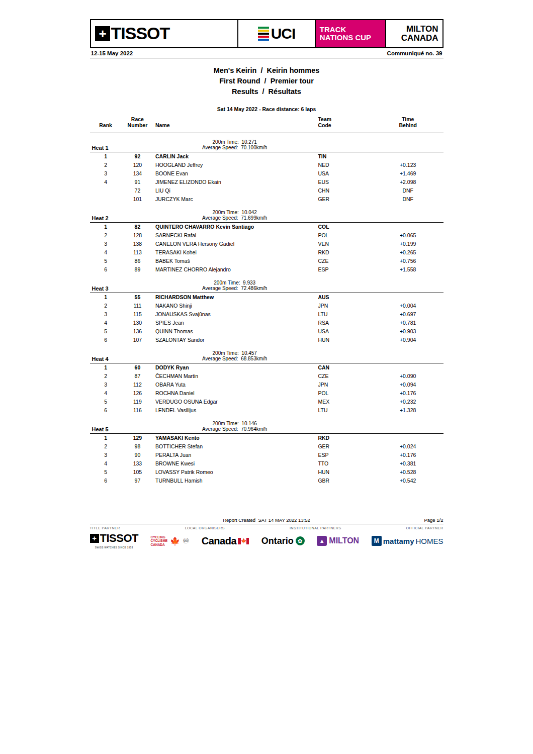+TISSOT
UCI
TRACK
NATIONS CUP
MILTON
CANADA
12-15 May 2022
Communiqué no. 39
Men's Keirin / Keirin hommes
First Round / Premier tour
Results / Résultats
Sat 14 May 2022 - Race distance: 6 laps
| Rank | Race Number | Name | Team Code | Time Behind |
| --- | --- | --- | --- | --- |
| | 200m Time: 10.271 | |
| Heat 1 | Average Speed: 70.100km/h | |
| 1 | 92 | CARLIN Jack | TIN | |
| 2 | 120 | HOOGLAND Jeffrey | NED | +0.123 |
| 3 | 134 | BOONE Evan | USA | +1.469 |
| 4 | 91 | JIMENEZ ELIZONDO Ekain | EUS | +2.098 |
| | 72 | LIU Qi | CHN | DNF |
| | 101 | JURCZYK Marc | GER | DNF |
| | 200m Time: 10.042 | |
| Heat 2 | Average Speed: 71.699km/h | |
| 1 | 82 | QUINTERO CHAVARRO Kevin Santiago | COL | |
| 2 | 128 | SARNECKI Rafal | POL | +0.065 |
| 3 | 138 | CANELON VERA Hersony Gadiel | VEN | +0.199 |
| 4 | 113 | TERASAKI Kohei | RKD | +0.265 |
| 5 | 86 | BABEK Tomaš | CZE | +0.756 |
| 6 | 89 | MARTINEZ CHORRO Alejandro | ESP | +1.558 |
| | 200m Time: 9.933 | |
| Heat 3 | Average Speed: 72.486km/h | |
| 1 | 55 | RICHARDSON Matthew | AUS | |
| 2 | 111 | NAKANO Shinji | JPN | +0.004 |
| 3 | 115 | JONAUSKAS Svajūnas | LTU | +0.697 |
| 4 | 130 | SPIES Jean | RSA | +0.781 |
| 5 | 136 | QUINN Thomas | USA | +0.903 |
| 6 | 107 | SZALONTAY Sandor | HUN | +0.904 |
| | 200m Time: 10.457 | |
| Heat 4 | Average Speed: 68.853km/h | |
| 1 | 60 | DODYK Ryan | CAN | |
| 2 | 87 | ČECHMAN Martin | CZE | +0.090 |
| 3 | 112 | OBARA Yuta | JPN | +0.094 |
| 4 | 126 | ROCHNA Daniel | POL | +0.176 |
| 5 | 119 | VERDUGO OSUNA Edgar | MEX | +0.232 |
| 6 | 116 | LENDEL Vasilijus | LTU | +1.328 |
| | 200m Time: 10.146 | |
| Heat 5 | Average Speed: 70.964km/h | |
| 1 | 129 | YAMASAKI Kento | RKD | |
| 2 | 98 | BOTTICHER Stefan | GER | +0.024 |
| 3 | 90 | PERALTA Juan | ESP | +0.176 |
| 4 | 133 | BROWNE Kwesi | TTO | +0.381 |
| 5 | 105 | LOVASSY Patrik Romeo | HUN | +0.528 |
| 6 | 97 | TURNBULL Hamish | GBR | +0.542 |
Report Created SAT 14 MAY 2022 13:52 Page 1/2
TITLE PARTNER LOCAL ORGANISERS INSTITUTIONAL PARTNERS OFFICIAL PARTNER
+TISSOT
SWISS WATCHES SINCE 1853
Cycling
Cyclisme
Canada
🍁 ♾
Canada
Ontario✿
▲MILTON
MmattamyHOMES